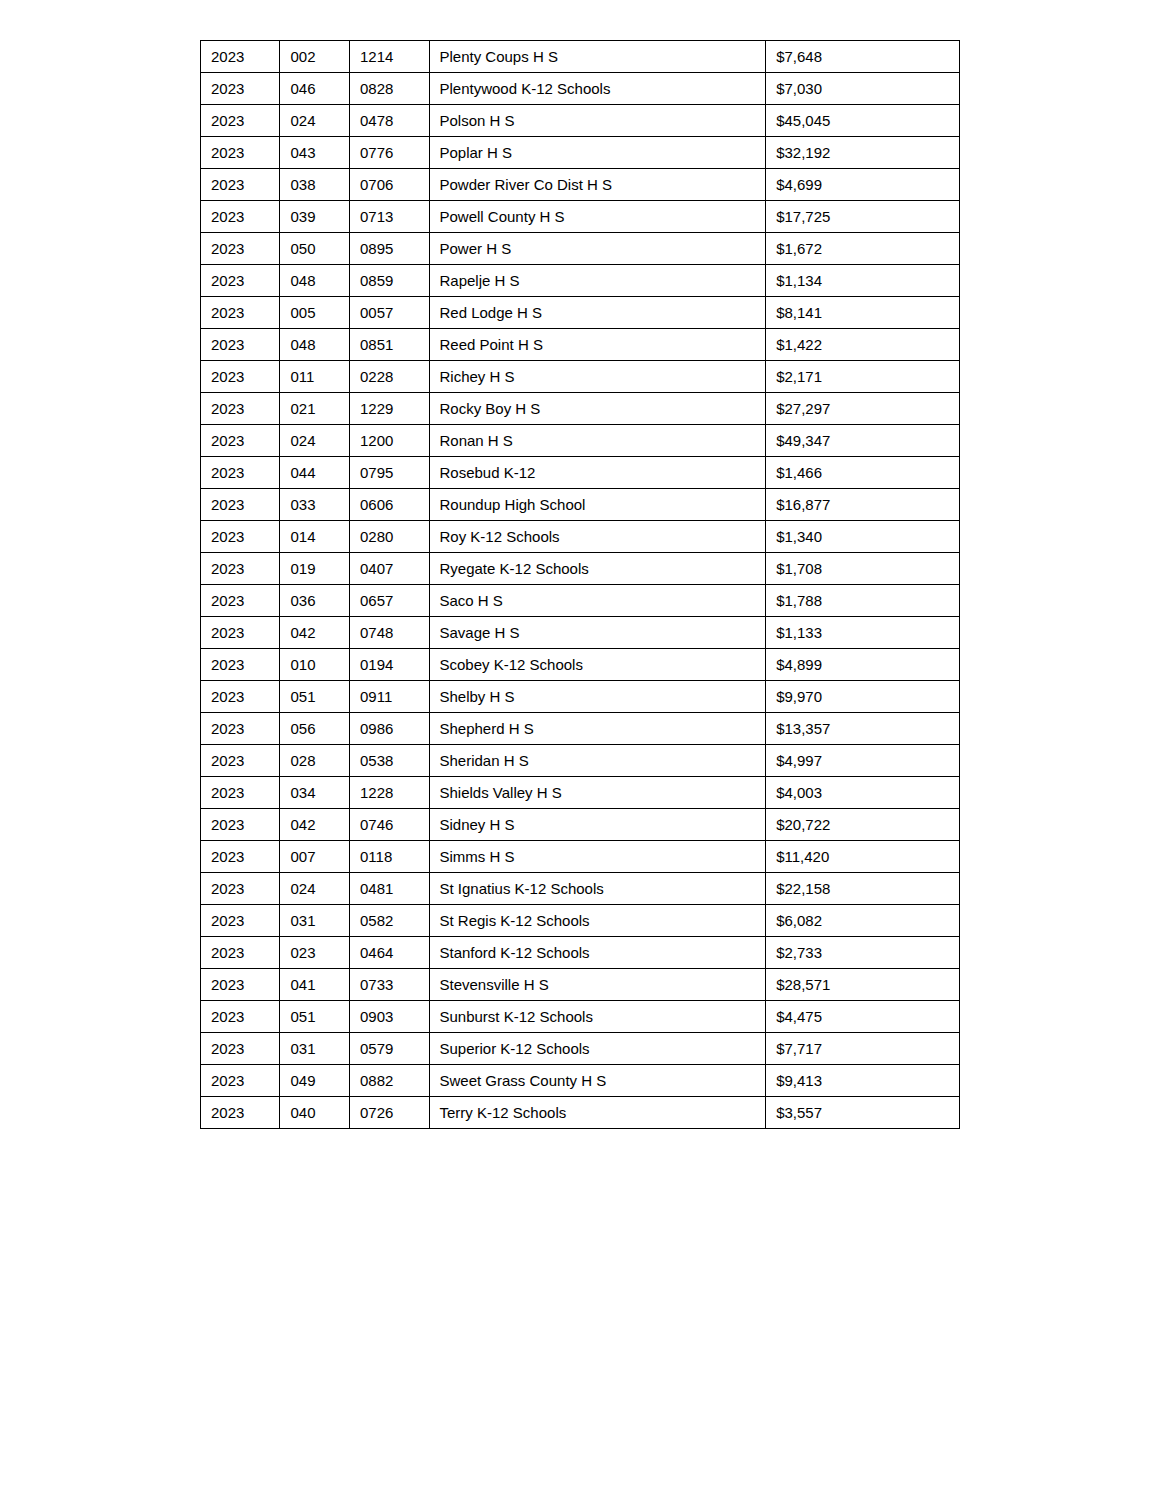| 2023 | 002 | 1214 | Plenty Coups H S | $7,648 |
| 2023 | 046 | 0828 | Plentywood K-12 Schools | $7,030 |
| 2023 | 024 | 0478 | Polson H S | $45,045 |
| 2023 | 043 | 0776 | Poplar H S | $32,192 |
| 2023 | 038 | 0706 | Powder River Co Dist H S | $4,699 |
| 2023 | 039 | 0713 | Powell County H S | $17,725 |
| 2023 | 050 | 0895 | Power H S | $1,672 |
| 2023 | 048 | 0859 | Rapelje H S | $1,134 |
| 2023 | 005 | 0057 | Red Lodge H S | $8,141 |
| 2023 | 048 | 0851 | Reed Point H S | $1,422 |
| 2023 | 011 | 0228 | Richey H S | $2,171 |
| 2023 | 021 | 1229 | Rocky Boy H S | $27,297 |
| 2023 | 024 | 1200 | Ronan H S | $49,347 |
| 2023 | 044 | 0795 | Rosebud K-12 | $1,466 |
| 2023 | 033 | 0606 | Roundup High School | $16,877 |
| 2023 | 014 | 0280 | Roy K-12 Schools | $1,340 |
| 2023 | 019 | 0407 | Ryegate K-12 Schools | $1,708 |
| 2023 | 036 | 0657 | Saco H S | $1,788 |
| 2023 | 042 | 0748 | Savage H S | $1,133 |
| 2023 | 010 | 0194 | Scobey K-12 Schools | $4,899 |
| 2023 | 051 | 0911 | Shelby H S | $9,970 |
| 2023 | 056 | 0986 | Shepherd H S | $13,357 |
| 2023 | 028 | 0538 | Sheridan H S | $4,997 |
| 2023 | 034 | 1228 | Shields Valley H S | $4,003 |
| 2023 | 042 | 0746 | Sidney H S | $20,722 |
| 2023 | 007 | 0118 | Simms H S | $11,420 |
| 2023 | 024 | 0481 | St Ignatius K-12 Schools | $22,158 |
| 2023 | 031 | 0582 | St Regis K-12 Schools | $6,082 |
| 2023 | 023 | 0464 | Stanford K-12 Schools | $2,733 |
| 2023 | 041 | 0733 | Stevensville H S | $28,571 |
| 2023 | 051 | 0903 | Sunburst K-12 Schools | $4,475 |
| 2023 | 031 | 0579 | Superior K-12 Schools | $7,717 |
| 2023 | 049 | 0882 | Sweet Grass County H S | $9,413 |
| 2023 | 040 | 0726 | Terry K-12 Schools | $3,557 |